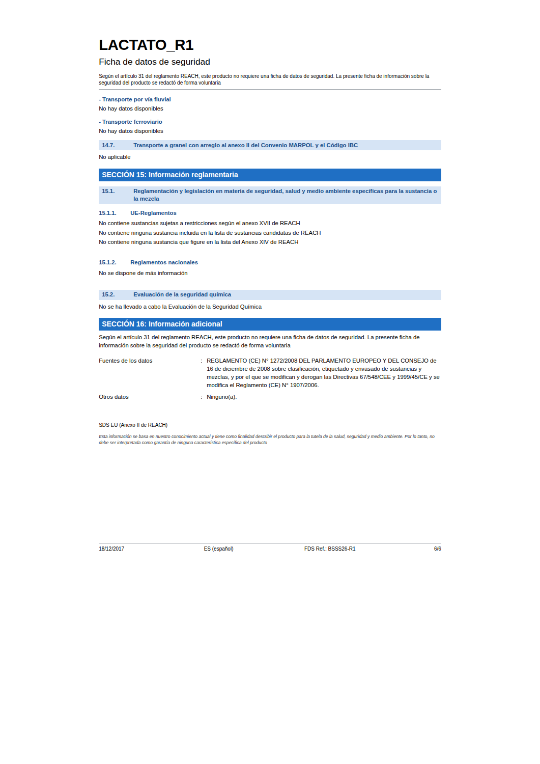LACTATO_R1
Ficha de datos de seguridad
Según el artículo 31 del reglamento REACH, este producto no requiere una ficha de datos de seguridad. La presente ficha de información sobre la seguridad del producto se redactó de forma voluntaria
- Transporte por vía fluvial
No hay datos disponibles
- Transporte ferroviario
No hay datos disponibles
14.7. Transporte a granel con arreglo al anexo II del Convenio MARPOL y el Código IBC
No aplicable
SECCIÓN 15: Información reglamentaria
15.1. Reglamentación y legislación en materia de seguridad, salud y medio ambiente específicas para la sustancia o la mezcla
15.1.1. UE-Reglamentos
No contiene sustancias sujetas a restricciones según el anexo XVII de REACH
No contiene ninguna sustancia incluida en la lista de sustancias candidatas de REACH
No contiene ninguna sustancia que figure en la lista del Anexo XIV de REACH
15.1.2. Reglamentos nacionales
No se dispone de más información
15.2. Evaluación de la seguridad química
No se ha llevado a cabo la Evaluación de la Seguridad Química
SECCIÓN 16: Información adicional
Según el artículo 31 del reglamento REACH, este producto no requiere una ficha de datos de seguridad. La presente ficha de información sobre la seguridad del producto se redactó de forma voluntaria
Fuentes de los datos
:
REGLAMENTO (CE) N° 1272/2008 DEL PARLAMENTO EUROPEO Y DEL CONSEJO de 16 de diciembre de 2008 sobre clasificación, etiquetado y envasado de sustancias y mezclas, y por el que se modifican y derogan las Directivas 67/548/CEE y 1999/45/CE y se modifica el Reglamento (CE) N° 1907/2006.
Otros datos
:
Ninguno(a).
SDS EU (Anexo II de REACH)
Esta información se basa en nuestro conocimiento actual y tiene como finalidad describir el producto para la tutela de la salud, seguridad y medio ambiente. Por lo tanto, no debe ser interpretada como garantía de ninguna característica específica del producto
18/12/2017
ES (español)
FDS Ref.: BSSS26-R1
6/6